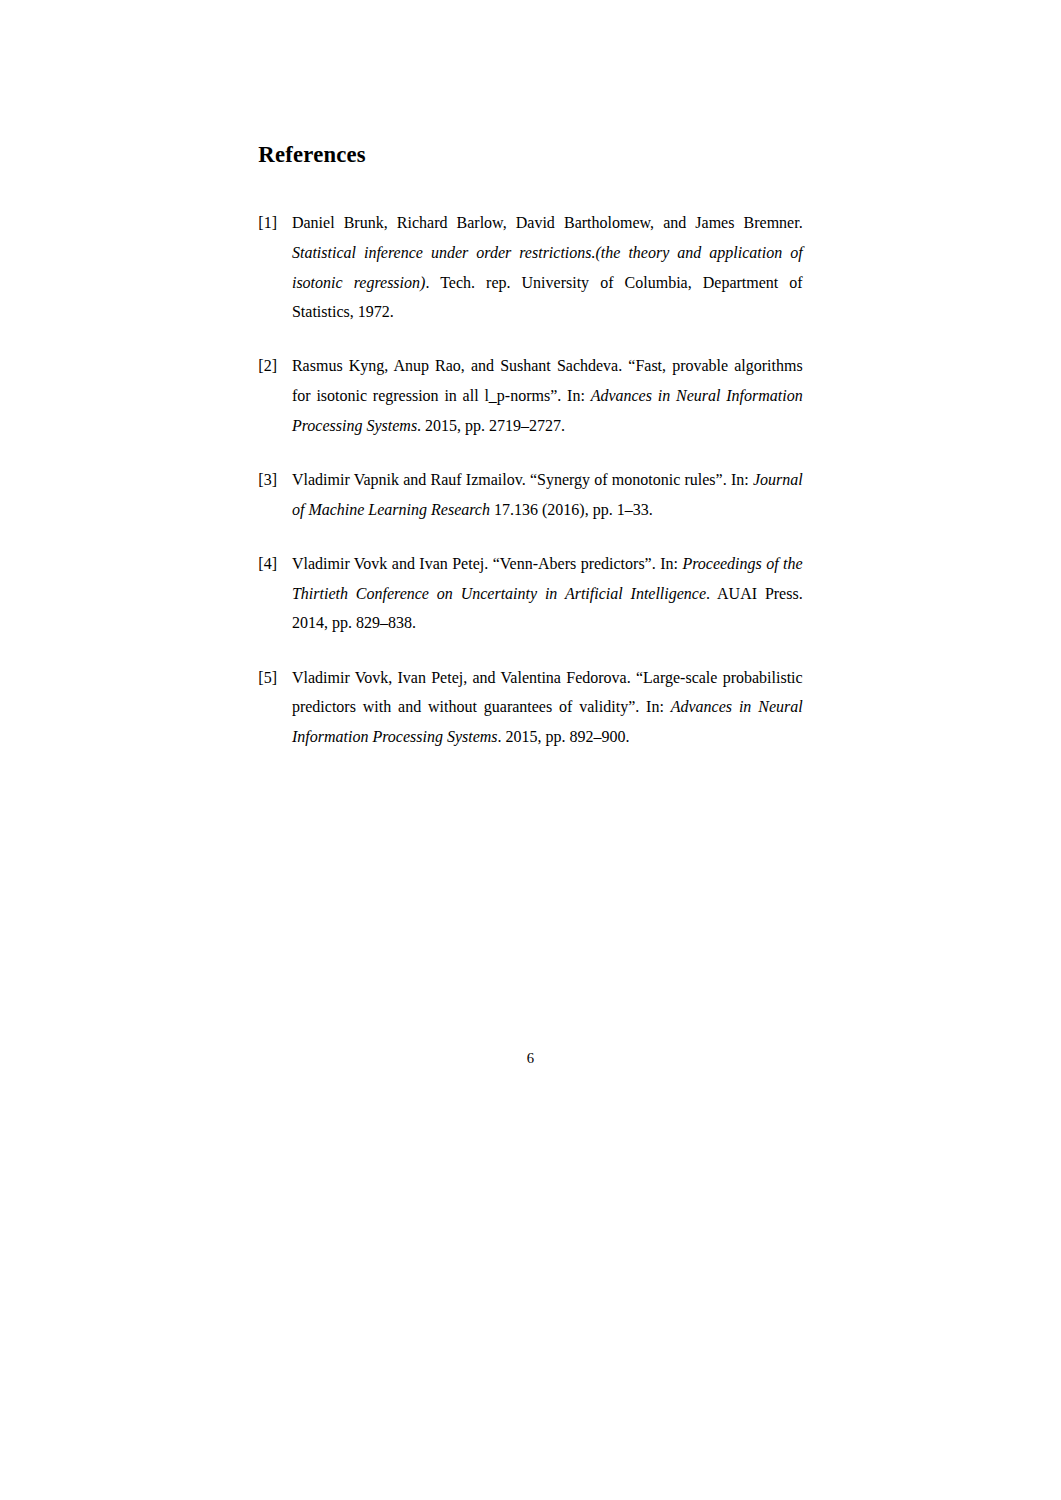References
[1] Daniel Brunk, Richard Barlow, David Bartholomew, and James Bremner. Statistical inference under order restrictions.(the theory and application of isotonic regression). Tech. rep. University of Columbia, Department of Statistics, 1972.
[2] Rasmus Kyng, Anup Rao, and Sushant Sachdeva. “Fast, provable algorithms for isotonic regression in all l_p-norms”. In: Advances in Neural Information Processing Systems. 2015, pp. 2719–2727.
[3] Vladimir Vapnik and Rauf Izmailov. “Synergy of monotonic rules”. In: Journal of Machine Learning Research 17.136 (2016), pp. 1–33.
[4] Vladimir Vovk and Ivan Petej. “Venn-Abers predictors”. In: Proceedings of the Thirtieth Conference on Uncertainty in Artificial Intelligence. AUAI Press. 2014, pp. 829–838.
[5] Vladimir Vovk, Ivan Petej, and Valentina Fedorova. “Large-scale probabilistic predictors with and without guarantees of validity”. In: Advances in Neural Information Processing Systems. 2015, pp. 892–900.
6